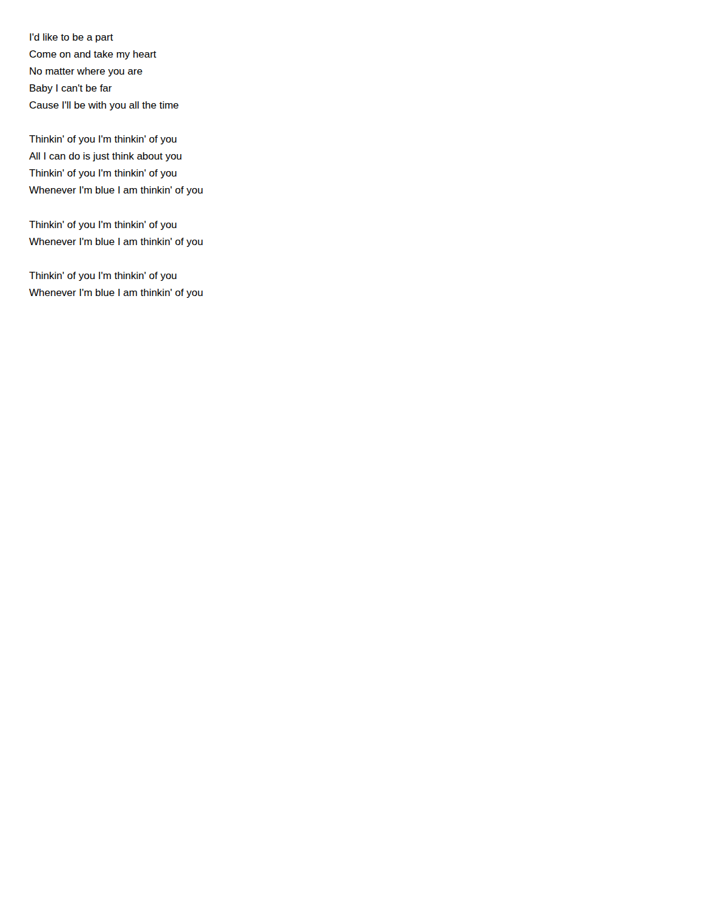I'd like to be a part
Come on and take my heart
No matter where you are
Baby I can't be far
Cause I'll be with you all the time
Thinkin' of you I'm thinkin' of you
All I can do is just think about you
Thinkin' of you I'm thinkin' of you
Whenever I'm blue I am thinkin' of you
Thinkin' of you I'm thinkin' of you
Whenever I'm blue I am thinkin' of you
Thinkin' of you I'm thinkin' of you
Whenever I'm blue I am thinkin' of you